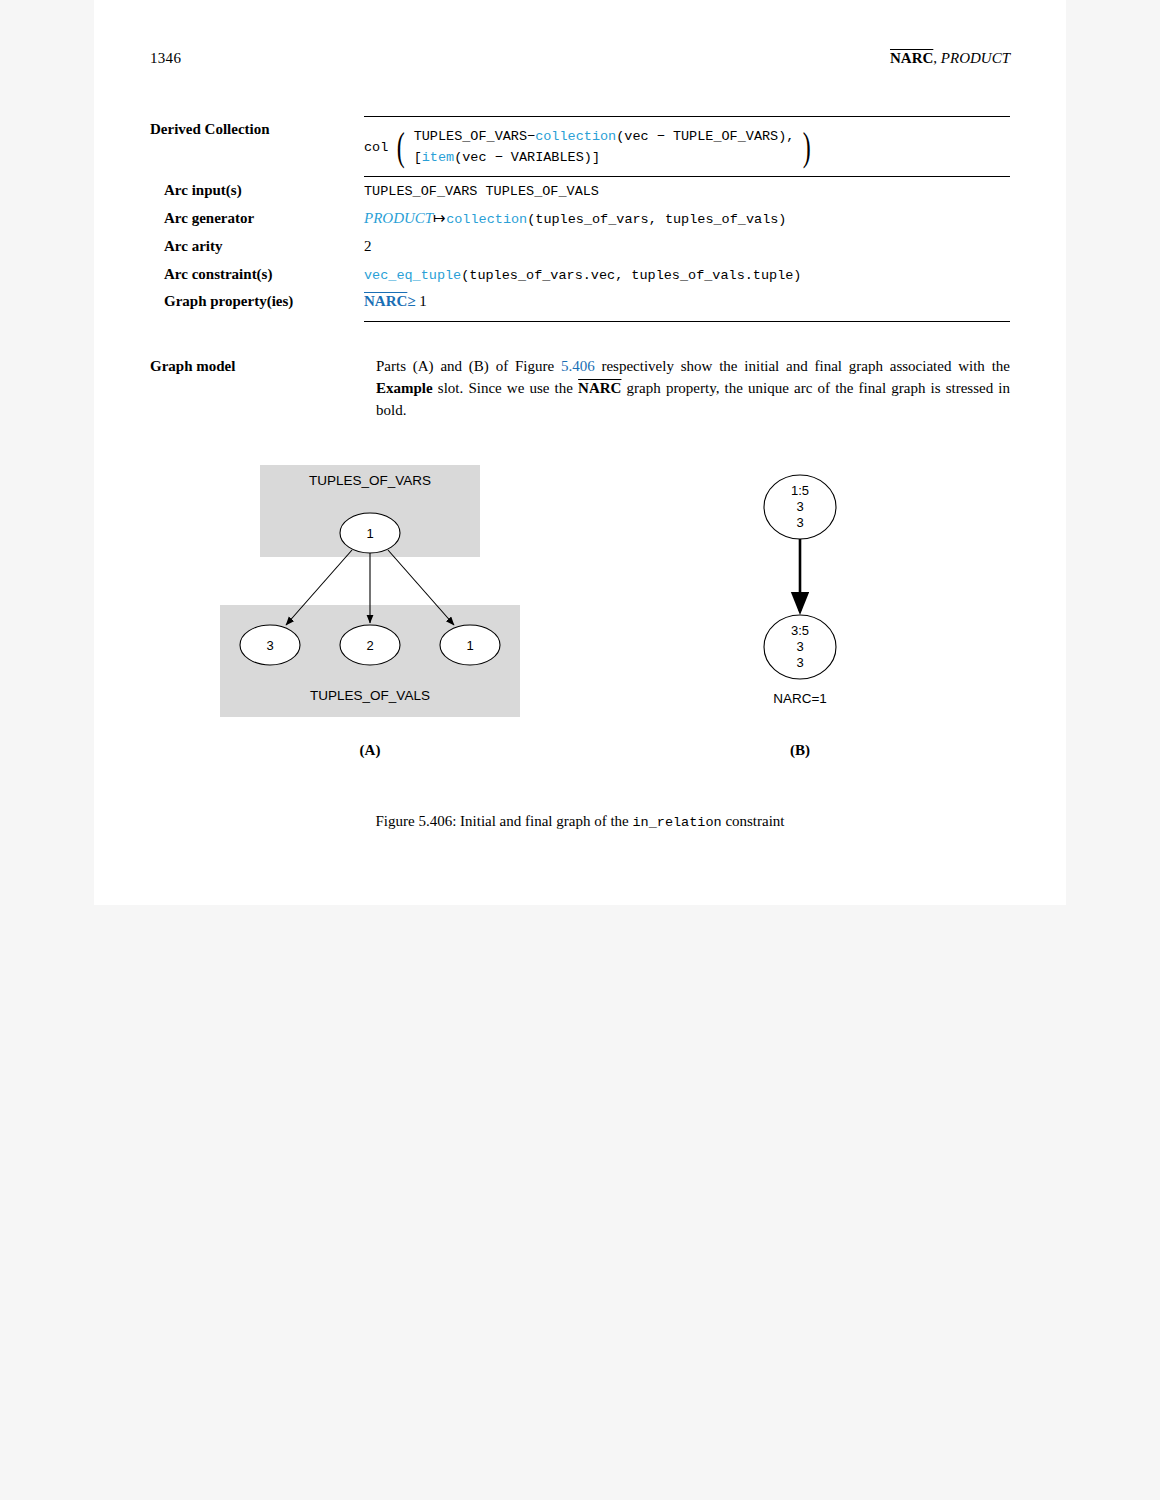1346
NARC, PRODUCT
| Derived Collection | col ( TUPLES_OF_VARS− collection (vec − TUPLE_OF_VARS), [ item (vec − VARIABLES)] ) |
| Arc input(s) | TUPLES_OF_VARS TUPLES_OF_VALS |
| Arc generator | PRODUCT ↦ collection (tuples_of_vars, tuples_of_vals) |
| Arc arity | 2 |
| Arc constraint(s) | vec_eq_tuple (tuples_of_vars.vec, tuples_of_vals.tuple) |
| Graph property(ies) | NARC ≥ 1 |
Graph model
Parts (A) and (B) of Figure 5.406 respectively show the initial and final graph associated with the Example slot. Since we use the NARC graph property, the unique arc of the final graph is stressed in bold.
TUPLES_OF_VARS 1 3 2 1 TUPLES_OF_VALS (A) 1:5 3 3 3:5 3 3 NARC=1 (B)
Figure 5.406: Initial and final graph of the in_relation constraint